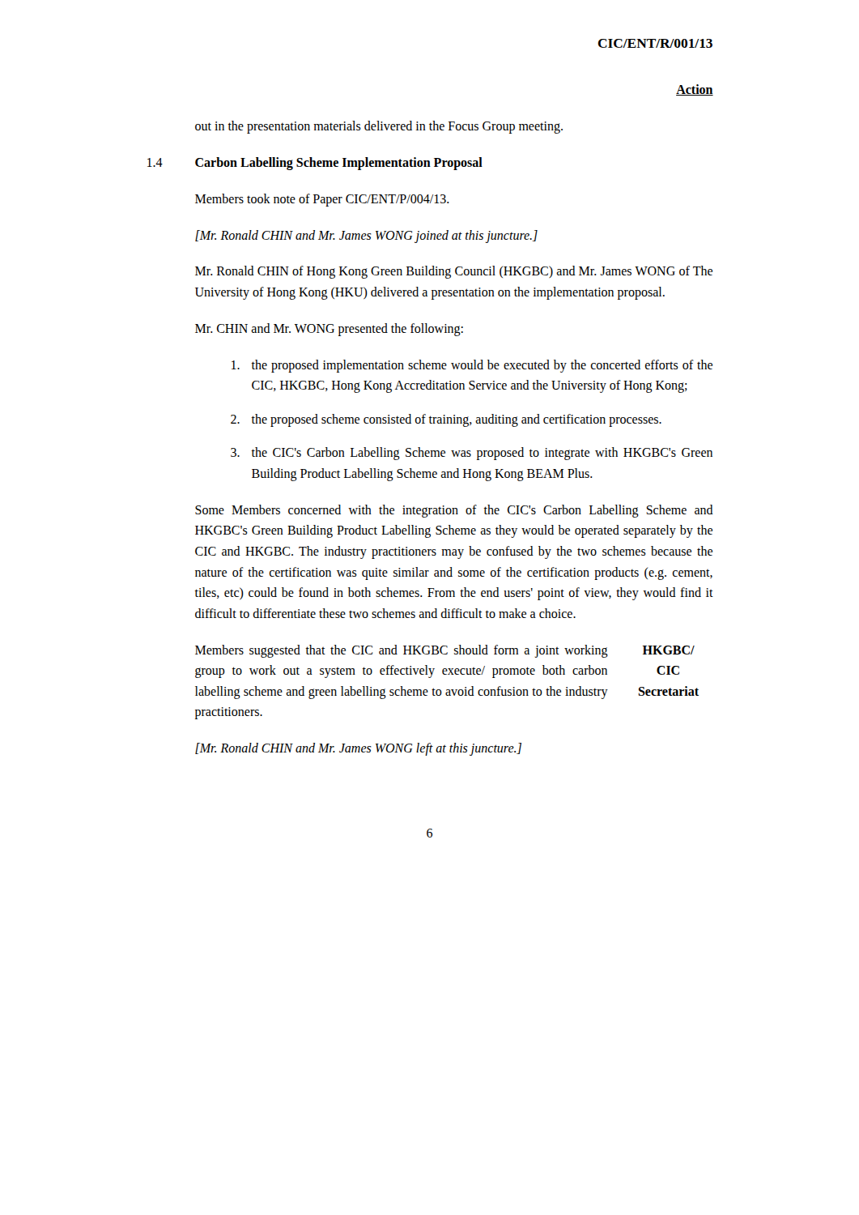CIC/ENT/R/001/13
Action
out in the presentation materials delivered in the Focus Group meeting.
1.4
Carbon Labelling Scheme Implementation Proposal
Members took note of Paper CIC/ENT/P/004/13.
[Mr. Ronald CHIN and Mr. James WONG joined at this juncture.]
Mr. Ronald CHIN of Hong Kong Green Building Council (HKGBC) and Mr. James WONG of The University of Hong Kong (HKU) delivered a presentation on the implementation proposal.
Mr. CHIN and Mr. WONG presented the following:
the proposed implementation scheme would be executed by the concerted efforts of the CIC, HKGBC, Hong Kong Accreditation Service and the University of Hong Kong;
the proposed scheme consisted of training, auditing and certification processes.
the CIC's Carbon Labelling Scheme was proposed to integrate with HKGBC's Green Building Product Labelling Scheme and Hong Kong BEAM Plus.
Some Members concerned with the integration of the CIC's Carbon Labelling Scheme and HKGBC's Green Building Product Labelling Scheme as they would be operated separately by the CIC and HKGBC. The industry practitioners may be confused by the two schemes because the nature of the certification was quite similar and some of the certification products (e.g. cement, tiles, etc) could be found in both schemes. From the end users' point of view, they would find it difficult to differentiate these two schemes and difficult to make a choice.
Members suggested that the CIC and HKGBC should form a joint working group to work out a system to effectively execute/ promote both carbon labelling scheme and green labelling scheme to avoid confusion to the industry practitioners.
HKGBC/
CIC
Secretariat
[Mr. Ronald CHIN and Mr. James WONG left at this juncture.]
6